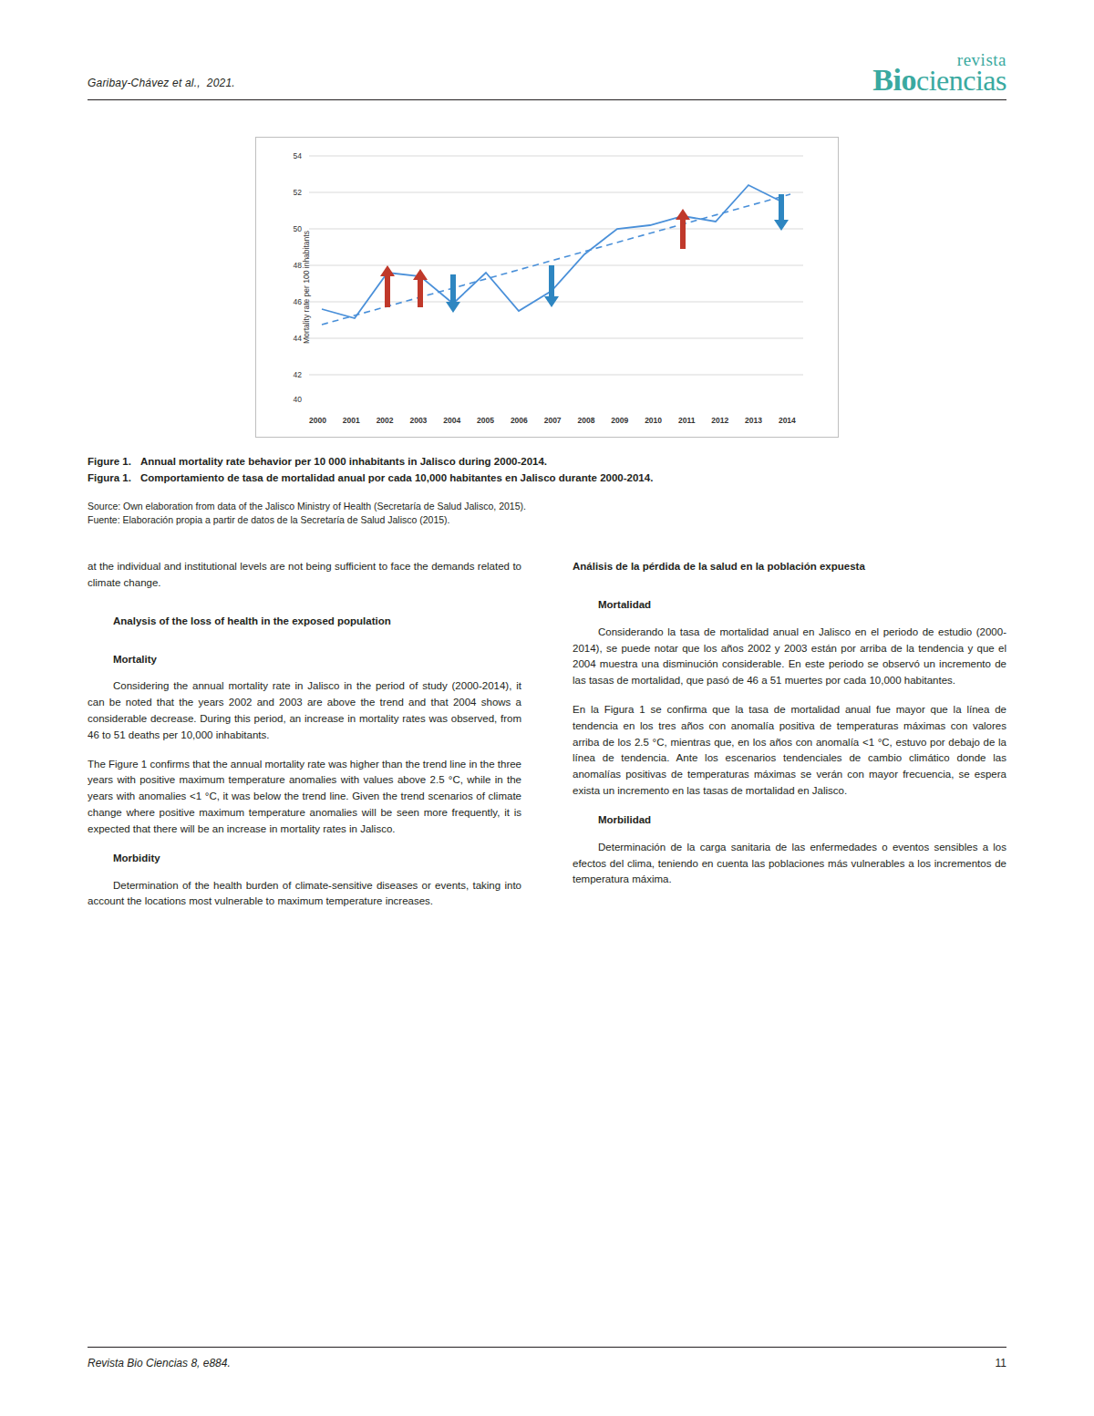Garibay-Chávez et al., 2021.
revista
Biociencias
Mortality rate per 100 inhabitants
54 52 50 48 46 44 42 40
200020012002200320042005200620072008200920102011201220132014
Figure 1. Annual mortality rate behavior per 10 000 inhabitants in Jalisco during 2000-2014.
Figura 1. Comportamiento de tasa de mortalidad anual por cada 10,000 habitantes en Jalisco durante 2000-2014.
Source: Own elaboration from data of the Jalisco Ministry of Health (Secretaría de Salud Jalisco, 2015).
Fuente: Elaboración propia a partir de datos de la Secretaría de Salud Jalisco (2015).
at the individual and institutional levels are not being sufficient to face the demands related to climate change.
Analysis of the loss of health in the exposed population
Mortality
Considering the annual mortality rate in Jalisco in the period of study (2000-2014), it can be noted that the years 2002 and 2003 are above the trend and that 2004 shows a considerable decrease. During this period, an increase in mortality rates was observed, from 46 to 51 deaths per 10,000 inhabitants.
The Figure 1 confirms that the annual mortality rate was higher than the trend line in the three years with positive maximum temperature anomalies with values above 2.5 °C, while in the years with anomalies <1 °C, it was below the trend line. Given the trend scenarios of climate change where positive maximum temperature anomalies will be seen more frequently, it is expected that there will be an increase in mortality rates in Jalisco.
Morbidity
Determination of the health burden of climate-sensitive diseases or events, taking into account the locations most vulnerable to maximum temperature increases.
Análisis de la pérdida de la salud en la población expuesta
Mortalidad
Considerando la tasa de mortalidad anual en Jalisco en el periodo de estudio (2000-2014), se puede notar que los años 2002 y 2003 están por arriba de la tendencia y que el 2004 muestra una disminución considerable. En este periodo se observó un incremento de las tasas de mortalidad, que pasó de 46 a 51 muertes por cada 10,000 habitantes.
En la Figura 1 se confirma que la tasa de mortalidad anual fue mayor que la línea de tendencia en los tres años con anomalía positiva de temperaturas máximas con valores arriba de los 2.5 °C, mientras que, en los años con anomalía <1 °C, estuvo por debajo de la línea de tendencia. Ante los escenarios tendenciales de cambio climático donde las anomalías positivas de temperaturas máximas se verán con mayor frecuencia, se espera exista un incremento en las tasas de mortalidad en Jalisco.
Morbilidad
Determinación de la carga sanitaria de las enfermedades o eventos sensibles a los efectos del clima, teniendo en cuenta las poblaciones más vulnerables a los incrementos de temperatura máxima.
Revista Bio Ciencias 8, e884.
11